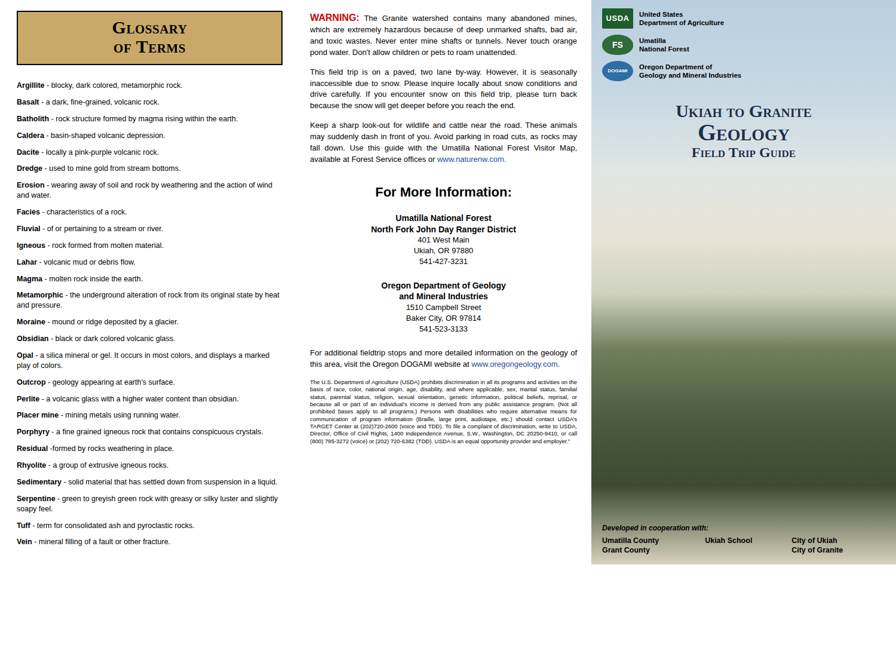Glossary
of Terms
Argillite
- blocky, dark colored, metamorphic rock.
Basalt
- a dark, fine-grained, volcanic rock.
Batholith
- rock structure formed by magma rising within the earth.
Caldera
- basin-shaped volcanic depression.
Dacite
- locally a pink-purple volcanic rock.
Dredge
- used to mine gold from stream bottoms.
Erosion
- wearing away of soil and rock by weathering and the action of wind and water.
Facies
- characteristics of a rock.
Fluvial
- of or pertaining to a stream or river.
Igneous
- rock formed from molten material.
Lahar
- volcanic mud or debris flow.
Magma
- molten rock inside the earth.
Metamorphic
- the underground alteration of rock from its original state by heat and pressure.
Moraine
- mound or ridge deposited by a glacier.
Obsidian
- black or dark colored volcanic glass.
Opal
- a silica mineral or gel. It occurs in most colors, and displays a marked play of colors.
Outcrop
- geology appearing at earth's surface.
Perlite
- a volcanic glass with a higher water content than obsidian.
Placer mine
- mining metals using running water.
Porphyry
- a fine grained igneous rock that contains conspicuous crystals.
Residual
-formed by rocks weathering in place.
Rhyolite
- a group of extrusive igneous rocks.
Sedimentary
- solid material that has settled down from suspension in a liquid.
Serpentine
- green to greyish green rock with greasy or silky luster and slightly soapy feel.
Tuff
- term for consolidated ash and pyroclastic rocks.
Vein
- mineral filling of a fault or other fracture.
WARNING: The Granite watershed contains many abandoned mines, which are extremely hazardous because of deep unmarked shafts, bad air, and toxic wastes. Never enter mine shafts or tunnels. Never touch orange pond water. Don't allow children or pets to roam unattended.
This field trip is on a paved, two lane by-way. However, it is seasonally inaccessible due to snow. Please inquire locally about snow conditions and drive carefully. If you encounter snow on this field trip, please turn back because the snow will get deeper before you reach the end.
Keep a sharp look-out for wildlife and cattle near the road. These animals may suddenly dash in front of you. Avoid parking in road cuts, as rocks may fall down. Use this guide with the Umatilla National Forest Visitor Map, available at Forest Service offices or www.naturenw.com.
For More Information:
Umatilla National Forest
North Fork John Day Ranger District
401 West Main
Ukiah, OR 97880
541-427-3231
Oregon Department of Geology
and Mineral Industries
1510 Campbell Street
Baker City, OR 97814
541-523-3133
For additional fieldtrip stops and more detailed information on the geology of this area, visit the Oregon DOGAMI website at www.oregongeology.com.
The U.S. Department of Agriculture (USDA) prohibits discrimination in all its programs and activities on the basis of race, color, national origin, age, disability, and where applicable, sex, marital status, familial status, parental status, religion, sexual orientation, genetic information, political beliefs, reprisal, or because all or part of an individual’s income is derived from any public assistance program. (Not all prohibited bases apply to all programs.) Persons with disabilities who require alternative means for communication of program information (Braille, large print, audiotape, etc.) should contact USDA’s TARGET Center at (202)720-2600 (voice and TDD). To file a complaint of discrimination, write to USDA, Director, Office of Civil Rights, 1400 Independence Avenue, S.W., Washington, DC 20250-9410, or call (800) 795-3272 (voice) or (202) 720-6382 (TDD). USDA is an equal opportunity provider and employer.”
USDA
United States
Department of Agriculture
FS
Umatilla
National Forest
DOGAMI
Oregon Department of
Geology and Mineral Industries
Ukiah to Granite Geology Field Trip Guide
Developed in cooperation with:
| Umatilla County | Ukiah School | City of Ukiah |
| Grant County | | City of Granite |